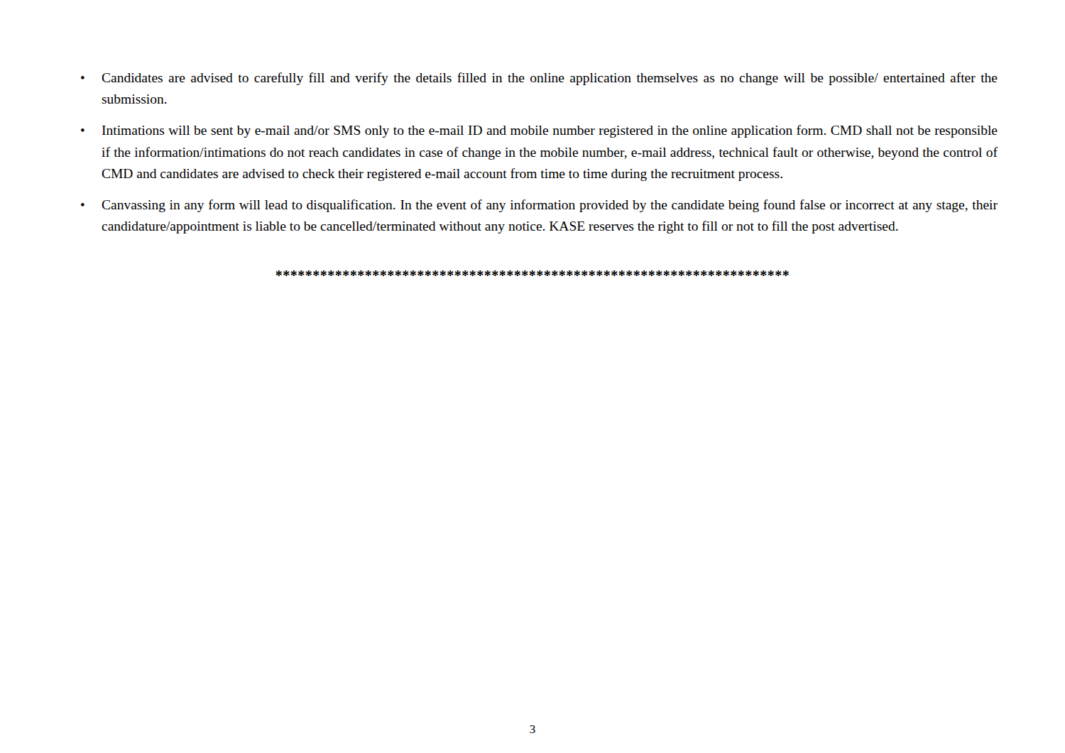Candidates are advised to carefully fill and verify the details filled in the online application themselves as no change will be possible/ entertained after the submission.
Intimations will be sent by e-mail and/or SMS only to the e-mail ID and mobile number registered in the online application form. CMD shall not be responsible if the information/intimations do not reach candidates in case of change in the mobile number, e-mail address, technical fault or otherwise, beyond the control of CMD and candidates are advised to check their registered e-mail account from time to time during the recruitment process.
Canvassing in any form will lead to disqualification. In the event of any information provided by the candidate being found false or incorrect at any stage, their candidature/appointment is liable to be cancelled/terminated without any notice. KASE reserves the right to fill or not to fill the post advertised.
*********************************************************************
3